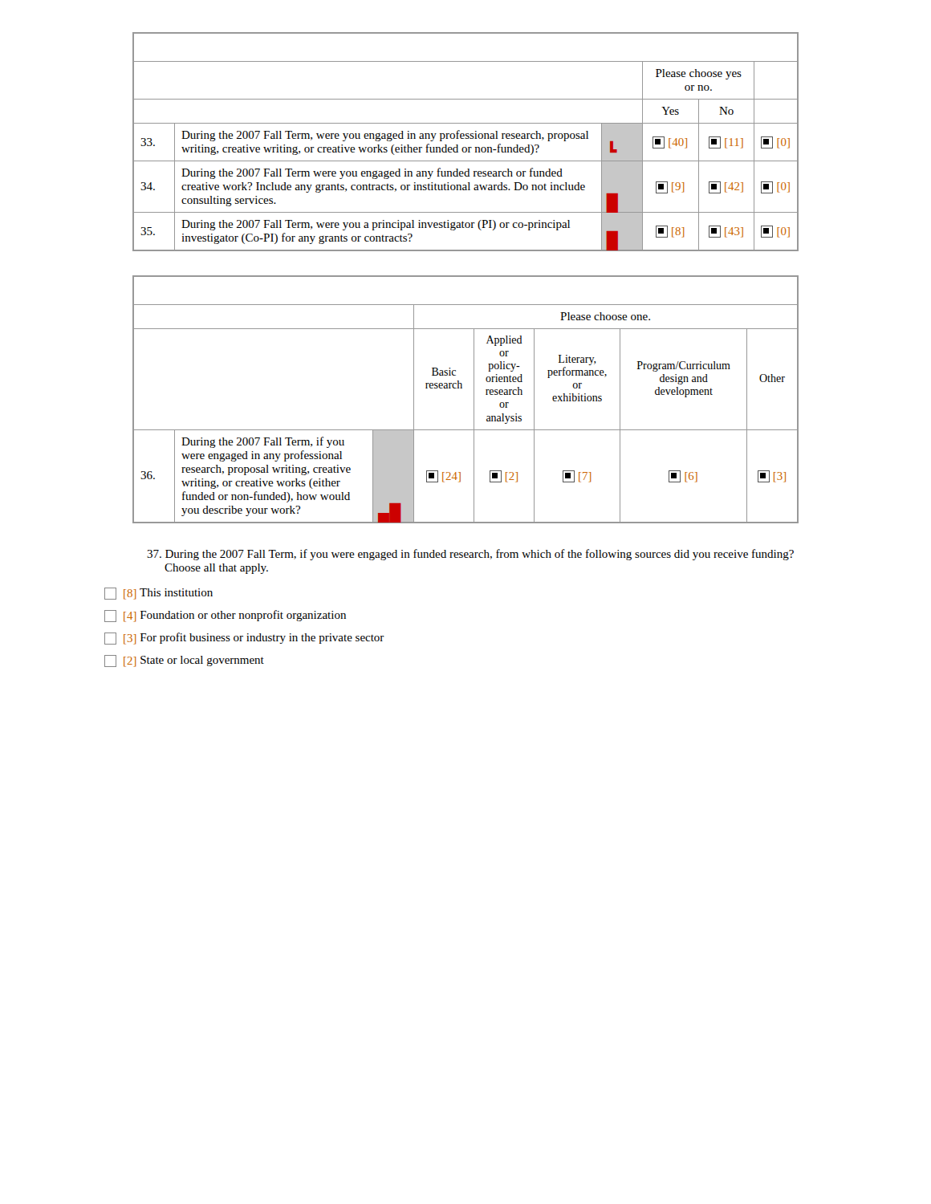| | Please choose yes or no. | |
| | Yes | No | |
| 33. | During the 2007 Fall Term, were you engaged in any professional research, proposal writing, creative writing, or creative works (either funded or non-funded)? | ┗ | [40] | [11] | [0] |
| 34. | During the 2007 Fall Term were you engaged in any funded research or funded creative work? Include any grants, contracts, or institutional awards. Do not include consulting services. | █ | [9] | [42] | [0] |
| 35. | During the 2007 Fall Term, were you a principal investigator (PI) or co-principal investigator (Co-PI) for any grants or contracts? | █ | [8] | [43] | [0] |
| | Please choose one. |
| | Basic research | Applied or policy- oriented research or analysis | Literary, performance, or exhibitions | Program/Curriculum design and development | Other |
| 36. | During the 2007 Fall Term, if you were engaged in any professional research, proposal writing, creative writing, or creative works (either funded or non-funded), how would you describe your work? | ▄█ | [24] | [2] | [7] | [6] | [3] |
37. During the 2007 Fall Term, if you were engaged in funded research, from which of the following sources did you receive funding? Choose all that apply.
[8] This institution
[4] Foundation or other nonprofit organization
[3] For profit business or industry in the private sector
[2] State or local government